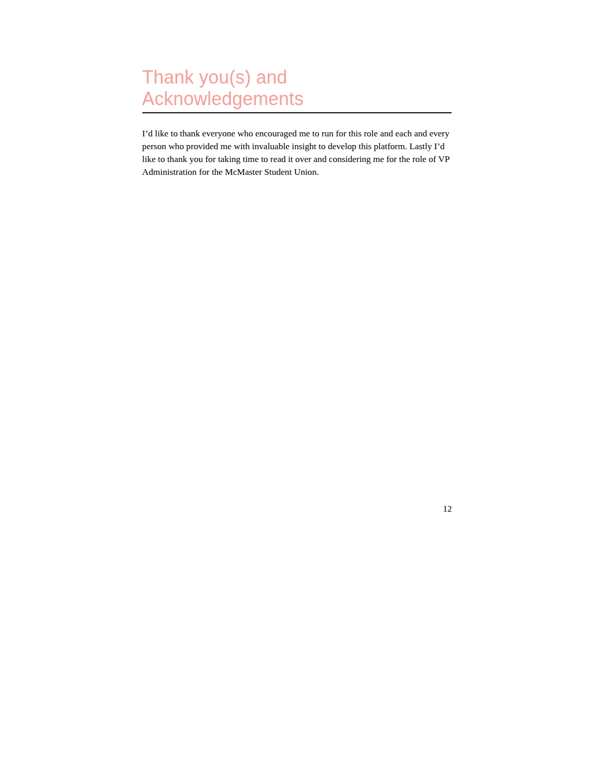Thank you(s) and Acknowledgements
I’d like to thank everyone who encouraged me to run for this role and each and every person who provided me with invaluable insight to develop this platform. Lastly I’d like to thank you for taking time to read it over and considering me for the role of VP Administration for the McMaster Student Union.
12